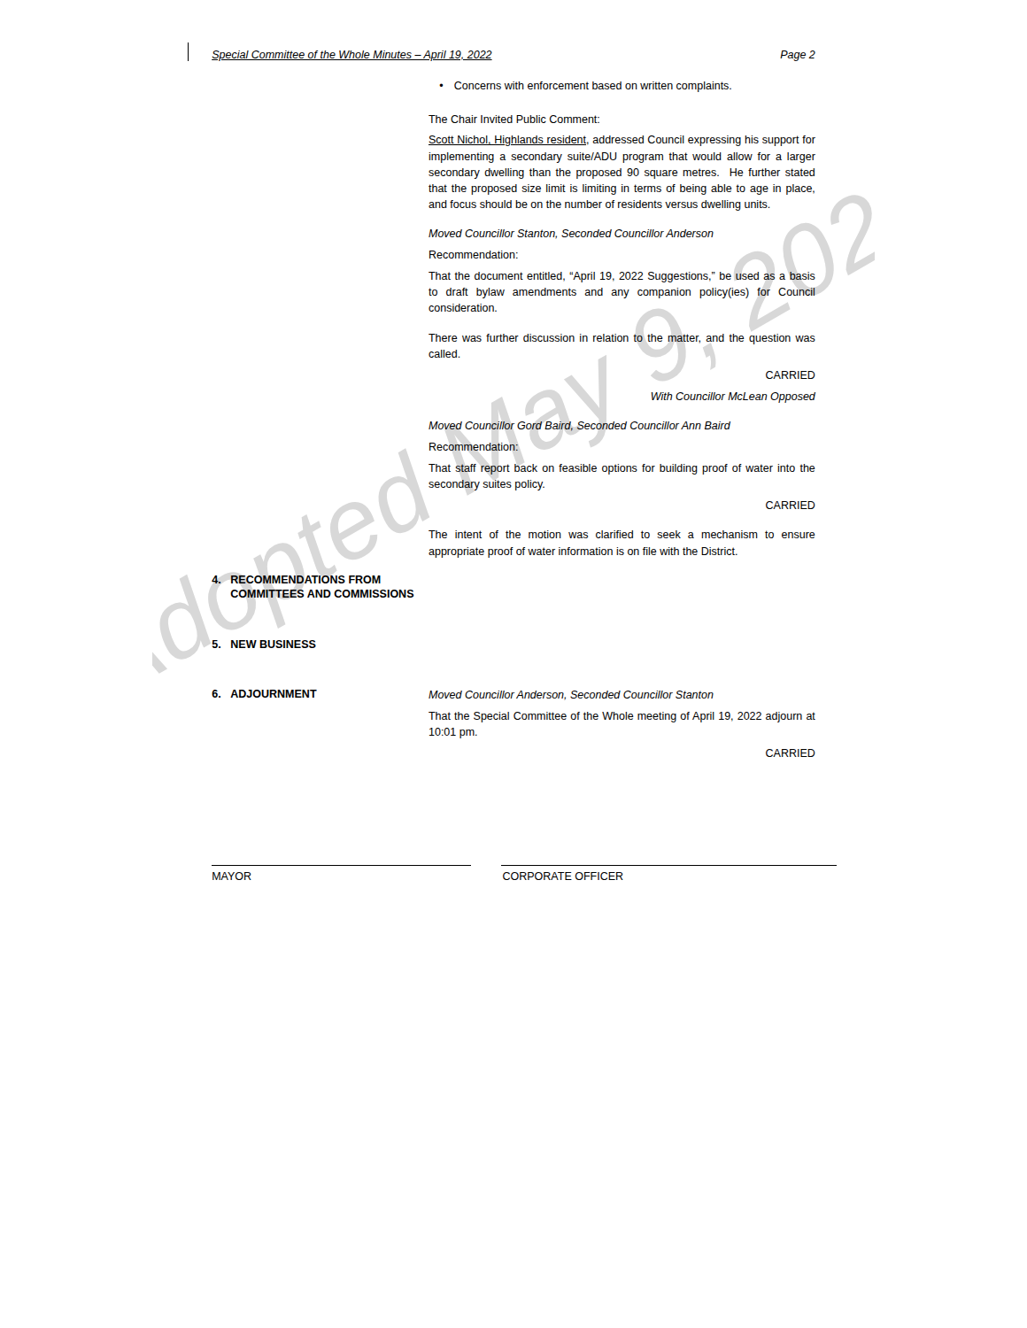Adopted May 9, 2022
Special Committee of the Whole Minutes – April 19, 2022
Page 2
•
Concerns with enforcement based on written complaints.
The Chair Invited Public Comment:
Scott Nichol, Highlands resident, addressed Council expressing his support for implementing a secondary suite/ADU program that would allow for a larger secondary dwelling than the proposed 90 square metres. He further stated that the proposed size limit is limiting in terms of being able to age in place, and focus should be on the number of residents versus dwelling units.
Moved Councillor Stanton, Seconded Councillor Anderson
Recommendation:
That the document entitled, “April 19, 2022 Suggestions,” be used as a basis to draft bylaw amendments and any companion policy(ies) for Council consideration.
There was further discussion in relation to the matter, and the question was called.
CARRIED
With Councillor McLean Opposed
Moved Councillor Gord Baird, Seconded Councillor Ann Baird
Recommendation:
That staff report back on feasible options for building proof of water into the secondary suites policy.
CARRIED
The intent of the motion was clarified to seek a mechanism to ensure appropriate proof of water information is on file with the District.
4. RECOMMENDATIONS FROM
COMMITTEES AND COMMISSIONS
5. NEW BUSINESS
6. ADJOURNMENT
Moved Councillor Anderson, Seconded Councillor Stanton
That the Special Committee of the Whole meeting of April 19, 2022 adjourn at 10:01 pm.
CARRIED
MAYOR
CORPORATE OFFICER